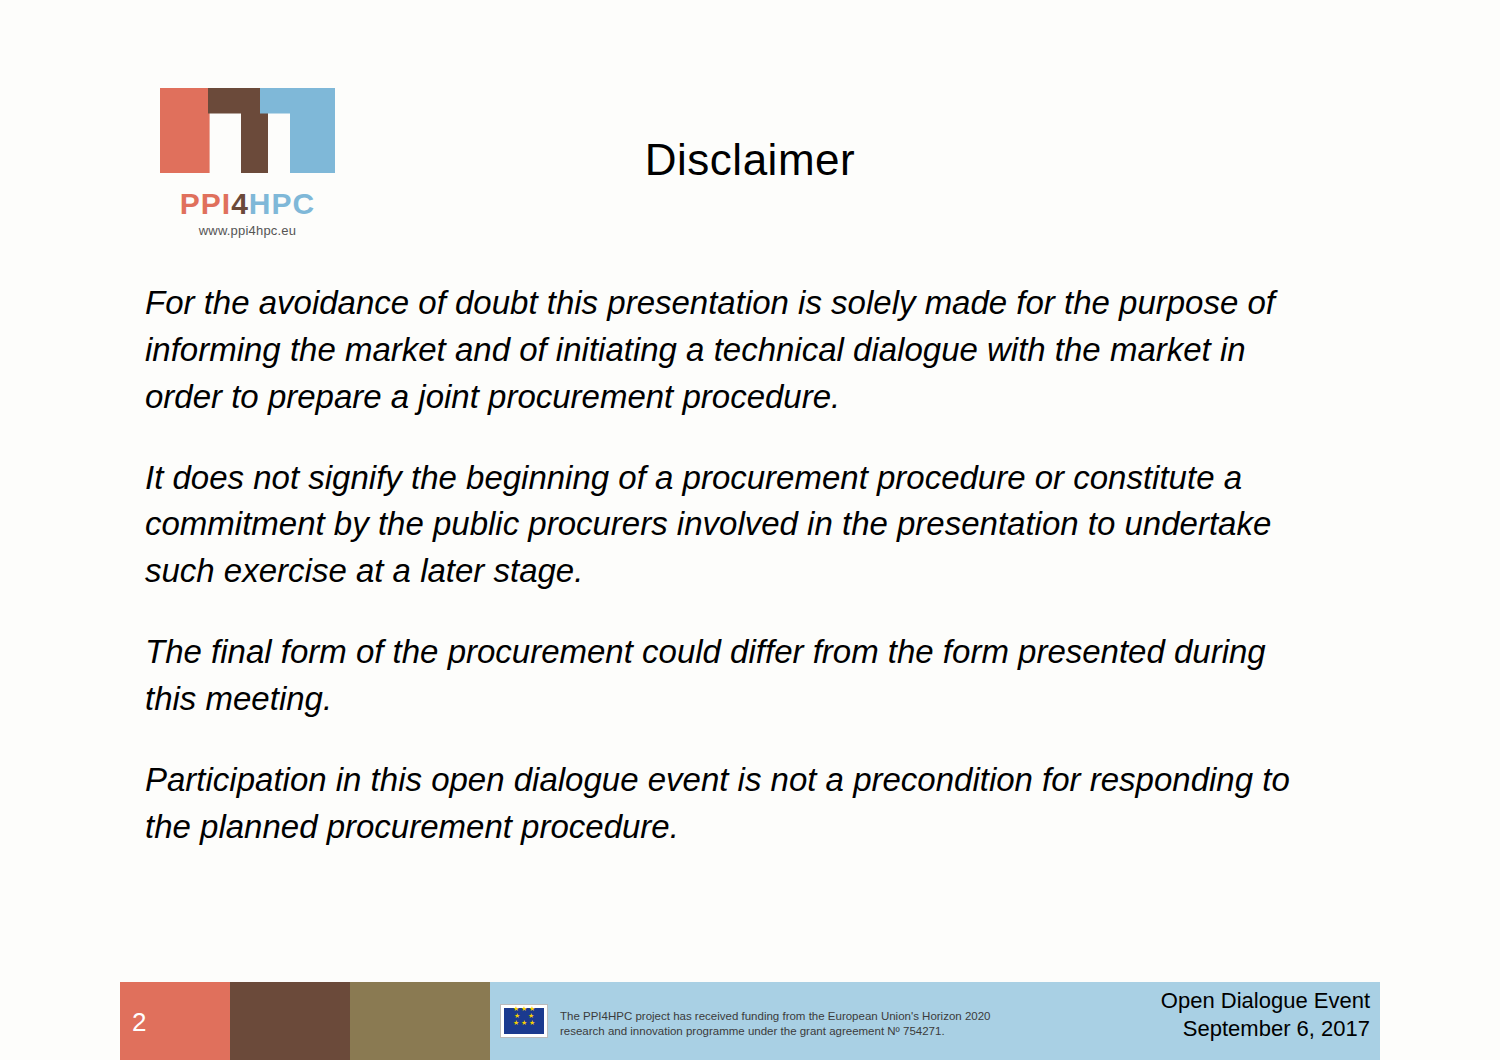PPI 4 HPC
www.ppi4hpc.eu
Disclaimer
For the avoidance of doubt this presentation is solely made for the purpose of informing the market and of initiating a technical dialogue with the market in order to prepare a joint procurement procedure.
It does not signify the beginning of a procurement procedure or constitute a commitment by the public procurers involved in the presentation to undertake such exercise at a later stage.
The final form of the procurement could differ from the form presented during this meeting.
Participation in this open dialogue event is not a precondition for responding to the planned procurement procedure.
2
★ ★ ★
★ ★
★ ★ ★
The PPI4HPC project has received funding from the European Union's Horizon 2020 research and innovation programme under the grant agreement Nº 754271.
Open Dialogue Event
September 6, 2017